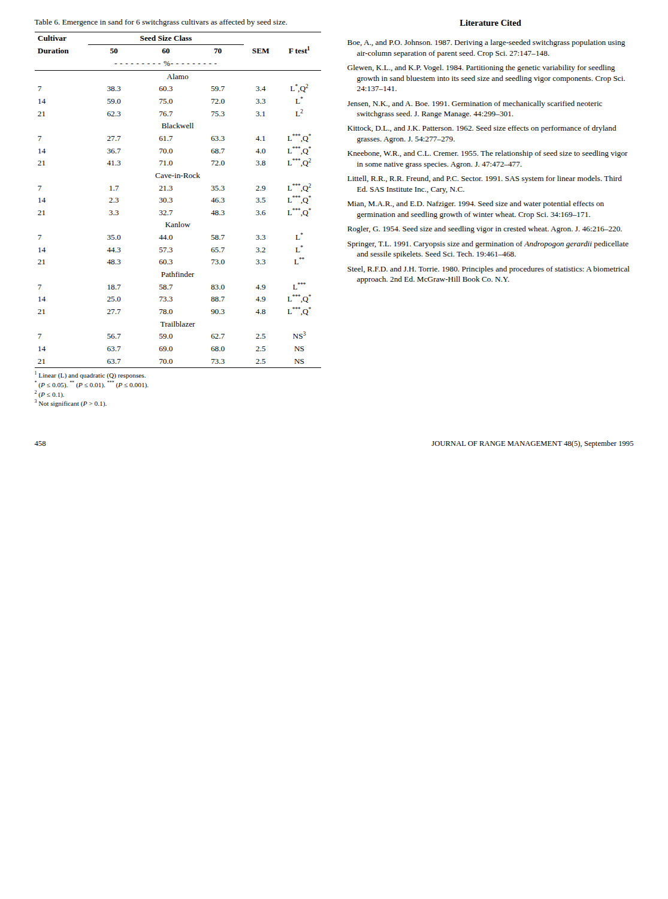Table 6. Emergence in sand for 6 switchgrass cultivars as affected by seed size.
| Cultivar | Seed Size Class | | |
| --- | --- | --- | --- |
| Duration | 50 | 60 | 70 | SEM | F test 1 |
| | - - - - - - - - - %- - - - - - - - - | | |
| Alamo |
| 7 | 38.3 | 60.3 | 59.7 | 3.4 | L * ,Q 2 |
| 14 | 59.0 | 75.0 | 72.0 | 3.3 | L * |
| 21 | 62.3 | 76.7 | 75.3 | 3.1 | L 2 |
| Blackwell |
| 7 | 27.7 | 61.7 | 63.3 | 4.1 | L *** ,Q * |
| 14 | 36.7 | 70.0 | 68.7 | 4.0 | L *** ,Q * |
| 21 | 41.3 | 71.0 | 72.0 | 3.8 | L *** ,Q 2 |
| Cave-in-Rock |
| 7 | 1.7 | 21.3 | 35.3 | 2.9 | L *** ,Q 2 |
| 14 | 2.3 | 30.3 | 46.3 | 3.5 | L *** ,Q * |
| 21 | 3.3 | 32.7 | 48.3 | 3.6 | L *** ,Q * |
| Kanlow |
| 7 | 35.0 | 44.0 | 58.7 | 3.3 | L * |
| 14 | 44.3 | 57.3 | 65.7 | 3.2 | L * |
| 21 | 48.3 | 60.3 | 73.0 | 3.3 | L ** |
| Pathfinder |
| 7 | 18.7 | 58.7 | 83.0 | 4.9 | L *** |
| 14 | 25.0 | 73.3 | 88.7 | 4.9 | L *** ,Q * |
| 21 | 27.7 | 78.0 | 90.3 | 4.8 | L *** ,Q * |
| Trailblazer |
| 7 | 56.7 | 59.0 | 62.7 | 2.5 | NS 3 |
| 14 | 63.7 | 69.0 | 68.0 | 2.5 | NS |
| 21 | 63.7 | 70.0 | 73.3 | 2.5 | NS |
1 Linear (L) and quadratic (Q) responses.
* (P ≤ 0.05). ** (P ≤ 0.01). *** (P ≤ 0.001).
2 (P ≤ 0.1).
3 Not significant (P > 0.1).
Literature Cited
Boe, A., and P.O. Johnson. 1987. Deriving a large-seeded switchgrass population using air-column separation of parent seed. Crop Sci. 27:147–148.
Glewen, K.L., and K.P. Vogel. 1984. Partitioning the genetic variability for seedling growth in sand bluestem into its seed size and seedling vigor components. Crop Sci. 24:137–141.
Jensen, N.K., and A. Boe. 1991. Germination of mechanically scarified neoteric switchgrass seed. J. Range Manage. 44:299–301.
Kittock, D.L., and J.K. Patterson. 1962. Seed size effects on performance of dryland grasses. Agron. J. 54:277–279.
Kneebone, W.R., and C.L. Cremer. 1955. The relationship of seed size to seedling vigor in some native grass species. Agron. J. 47:472–477.
Littell, R.R., R.R. Freund, and P.C. Sector. 1991. SAS system for linear models. Third Ed. SAS Institute Inc., Cary, N.C.
Mian, M.A.R., and E.D. Nafziger. 1994. Seed size and water potential effects on germination and seedling growth of winter wheat. Crop Sci. 34:169–171.
Rogler, G. 1954. Seed size and seedling vigor in crested wheat. Agron. J. 46:216–220.
Springer, T.L. 1991. Caryopsis size and germination of Andropogon gerardii pedicellate and sessile spikelets. Seed Sci. Tech. 19:461–468.
Steel, R.F.D. and J.H. Torrie. 1980. Principles and procedures of statistics: A biometrical approach. 2nd Ed. McGraw-Hill Book Co. N.Y.
458
JOURNAL OF RANGE MANAGEMENT 48(5), September 1995